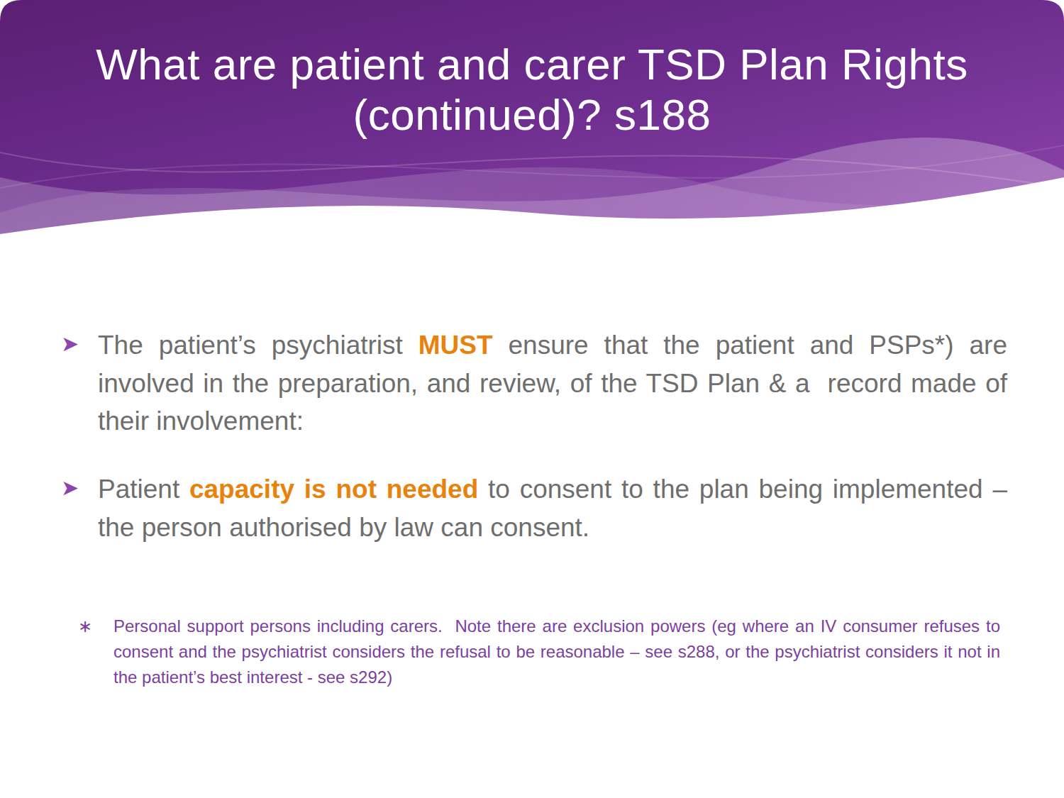What are patient and carer TSD Plan Rights (continued)? s188
The patient’s psychiatrist MUST ensure that the patient and PSPs*) are involved in the preparation, and review, of the TSD Plan & a record made of their involvement:
Patient capacity is not needed to consent to the plan being implemented –the person authorised by law can consent.
∗ Personal support persons including carers. Note there are exclusion powers (eg where an IV consumer refuses to consent and the psychiatrist considers the refusal to be reasonable – see s288, or the psychiatrist considers it not in the patient’s best interest - see s292)